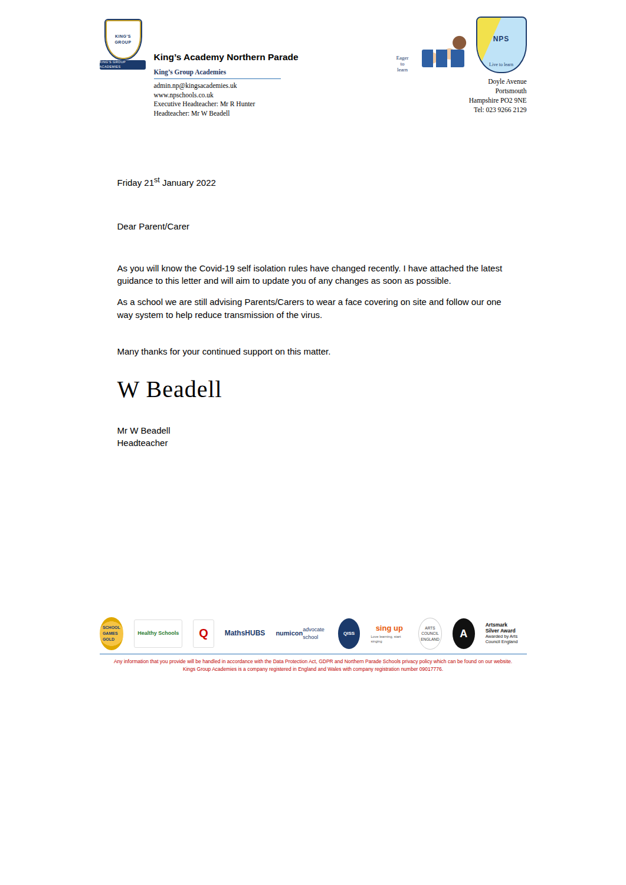King's Group Academies
King’s Academy Northern Parade
King’s Group Academies
admin.np@kingsacademies.uk
www.npschools.co.uk
Executive Headteacher: Mr R Hunter
Headteacher: Mr W Beadell
Eager
to
learn
NPS
Live to learn
Doyle Avenue
Portsmouth
Hampshire PO2 9NE
Tel: 023 9266 2129
Friday 21st January 2022
Dear Parent/Carer
As you will know the Covid-19 self isolation rules have changed recently. I have attached the latest guidance to this letter and will aim to update you of any changes as soon as possible.
As a school we are still advising Parents/Carers to wear a face covering on site and follow our one way system to help reduce transmission of the virus.
Many thanks for your continued support on this matter.
W Beadell
Mr W Beadell
Headteacher
SCHOOL
GAMES
GOLD
Healthy Schools
Q
MathsHUBS
numicon
advocate school
QISS
sing upLove learning, start singing
ARTS
COUNCIL
ENGLAND
A
Artsmark Silver Award Awarded by Arts
Council England
Any information that you provide will be handled in accordance with the Data Protection Act, GDPR and Northern Parade Schools privacy policy which can be found on our website.
Kings Group Academies is a company registered in England and Wales with company registration number 09017776.